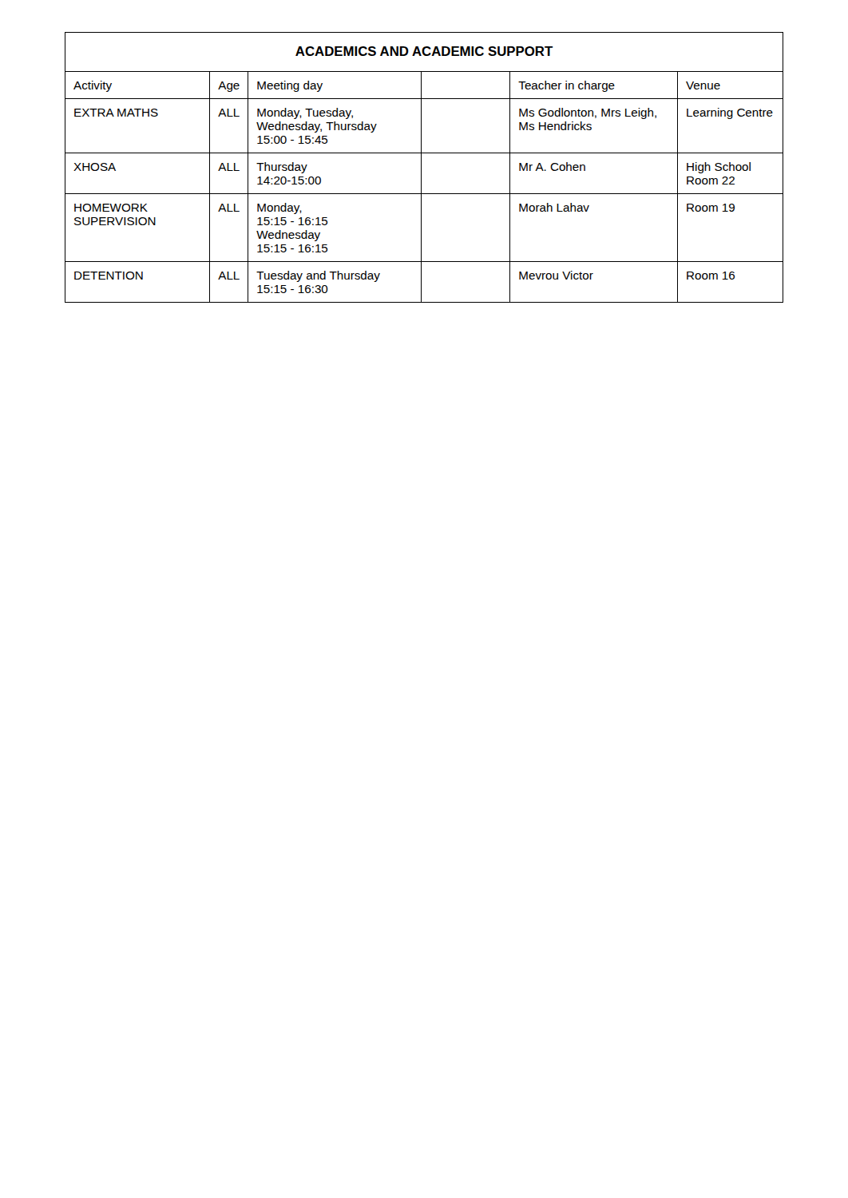ACADEMICS AND ACADEMIC SUPPORT
| Activity | Age | Meeting day | | Teacher in charge | Venue |
| --- | --- | --- | --- | --- | --- |
| EXTRA MATHS | ALL | Monday, Tuesday, Wednesday, Thursday 15:00 - 15:45 | | Ms Godlonton, Mrs Leigh, Ms Hendricks | Learning Centre |
| XHOSA | ALL | Thursday 14:20-15:00 | | Mr A. Cohen | High School Room 22 |
| HOMEWORK SUPERVISION | ALL | Monday, 15:15 - 16:15 Wednesday 15:15 - 16:15 | | Morah Lahav | Room 19 |
| DETENTION | ALL | Tuesday and Thursday 15:15 - 16:30 | | Mevrou Victor | Room 16 |